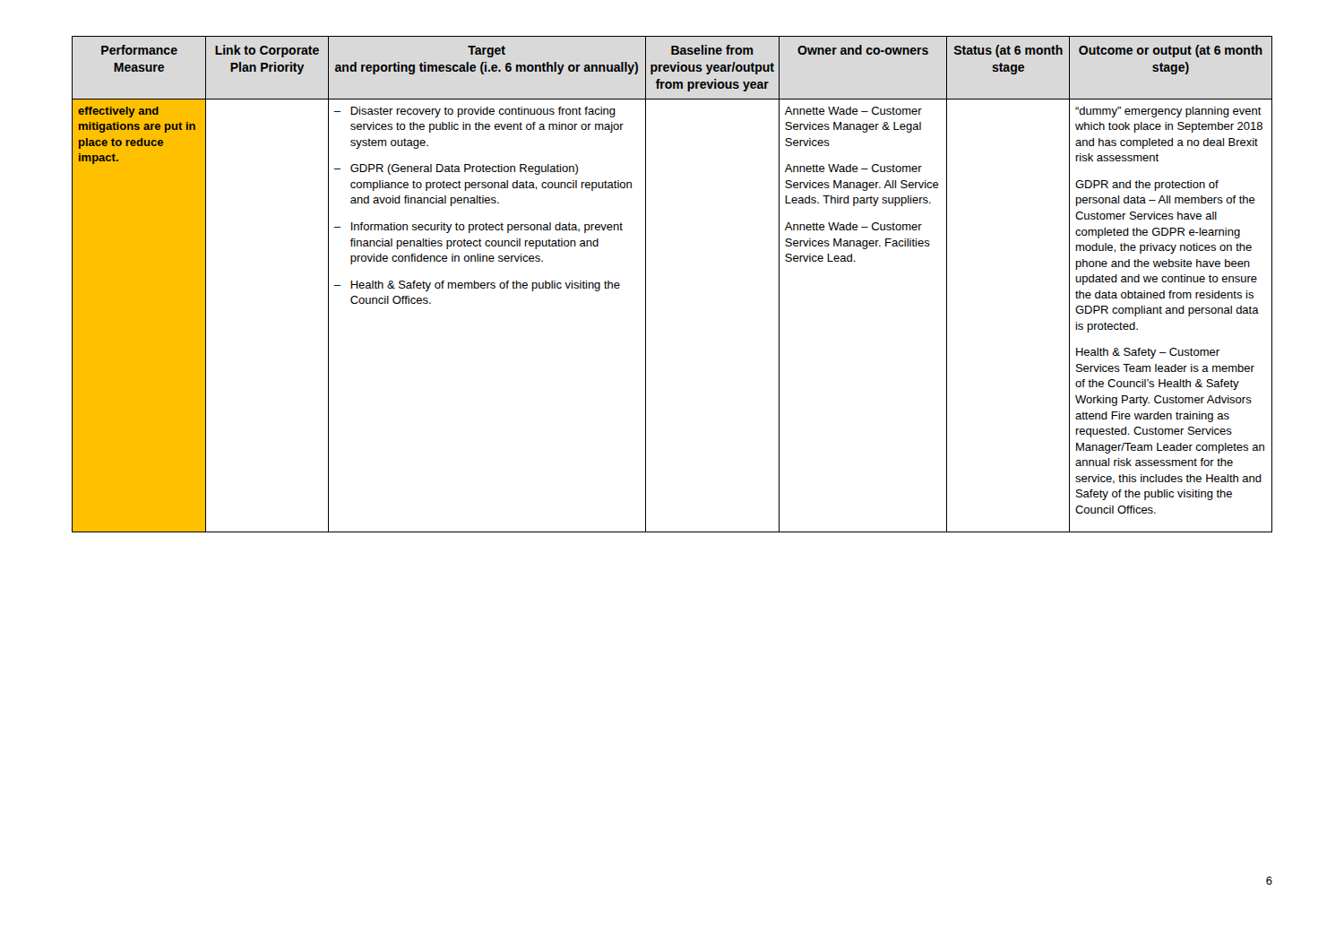| Performance Measure | Link to Corporate Plan Priority | Target and reporting timescale (i.e. 6 monthly or annually) | Baseline from previous year/output from previous year | Owner and co-owners | Status (at 6 month stage | Outcome or output (at 6 month stage) |
| --- | --- | --- | --- | --- | --- | --- |
| effectively and mitigations are put in place to reduce impact. | | Disaster recovery to provide continuous front facing services to the public in the event of a minor or major system outage. GDPR (General Data Protection Regulation) compliance to protect personal data, council reputation and avoid financial penalties. Information security to protect personal data, prevent financial penalties protect council reputation and provide confidence in online services. Health & Safety of members of the public visiting the Council Offices. | | Annette Wade – Customer Services Manager & Legal Services Annette Wade – Customer Services Manager. All Service Leads. Third party suppliers. Annette Wade – Customer Services Manager. Facilities Service Lead. | | “dummy” emergency planning event which took place in September 2018 and has completed a no deal Brexit risk assessment GDPR and the protection of personal data – All members of the Customer Services have all completed the GDPR e-learning module, the privacy notices on the phone and the website have been updated and we continue to ensure the data obtained from residents is GDPR compliant and personal data is protected. Health & Safety – Customer Services Team leader is a member of the Council’s Health & Safety Working Party. Customer Advisors attend Fire warden training as requested. Customer Services Manager/Team Leader completes an annual risk assessment for the service, this includes the Health and Safety of the public visiting the Council Offices. |
6